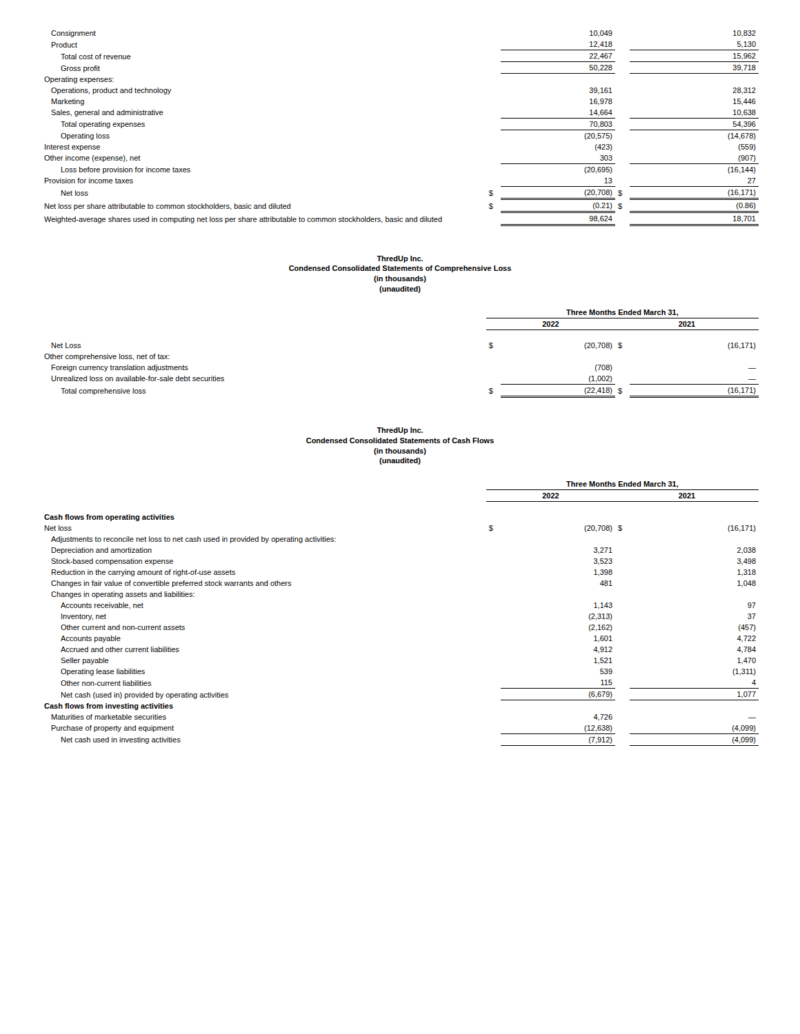| Consignment | | 10,049 | | 10,832 |
| Product | | 12,418 | | 5,130 |
| Total cost of revenue | | 22,467 | | 15,962 |
| Gross profit | | 50,228 | | 39,718 |
| Operating expenses: | | | | |
| Operations, product and technology | | 39,161 | | 28,312 |
| Marketing | | 16,978 | | 15,446 |
| Sales, general and administrative | | 14,664 | | 10,638 |
| Total operating expenses | | 70,803 | | 54,396 |
| Operating loss | | (20,575) | | (14,678) |
| Interest expense | | (423) | | (559) |
| Other income (expense), net | | 303 | | (907) |
| Loss before provision for income taxes | | (20,695) | | (16,144) |
| Provision for income taxes | | 13 | | 27 |
| Net loss | $ | (20,708) | $ | (16,171) |
| Net loss per share attributable to common stockholders, basic and diluted | $ | (0.21) | $ | (0.86) |
| Weighted-average shares used in computing net loss per share attributable to common stockholders, basic and diluted | | 98,624 | | 18,701 |
ThredUp Inc.
Condensed Consolidated Statements of Comprehensive Loss
(in thousands)
(unaudited)
| | Three Months Ended March 31, |
| --- | --- |
| | 2022 | 2021 |
| Net Loss | $ | (20,708) | $ | (16,171) |
| Other comprehensive loss, net of tax: | | | | |
| Foreign currency translation adjustments | | (708) | | — |
| Unrealized loss on available-for-sale debt securities | | (1,002) | | — |
| Total comprehensive loss | $ | (22,418) | $ | (16,171) |
ThredUp Inc.
Condensed Consolidated Statements of Cash Flows
(in thousands)
(unaudited)
| | Three Months Ended March 31, |
| --- | --- |
| | 2022 | 2021 |
| Cash flows from operating activities | | | | |
| Net loss | $ | (20,708) | $ | (16,171) |
| Adjustments to reconcile net loss to net cash used in provided by operating activities: | | | | |
| Depreciation and amortization | | 3,271 | | 2,038 |
| Stock-based compensation expense | | 3,523 | | 3,498 |
| Reduction in the carrying amount of right-of-use assets | | 1,398 | | 1,318 |
| Changes in fair value of convertible preferred stock warrants and others | | 481 | | 1,048 |
| Changes in operating assets and liabilities: | | | | |
| Accounts receivable, net | | 1,143 | | 97 |
| Inventory, net | | (2,313) | | 37 |
| Other current and non-current assets | | (2,162) | | (457) |
| Accounts payable | | 1,601 | | 4,722 |
| Accrued and other current liabilities | | 4,912 | | 4,784 |
| Seller payable | | 1,521 | | 1,470 |
| Operating lease liabilities | | 539 | | (1,311) |
| Other non-current liabilities | | 115 | | 4 |
| Net cash (used in) provided by operating activities | | (6,679) | | 1,077 |
| Cash flows from investing activities | | | | |
| Maturities of marketable securities | | 4,726 | | — |
| Purchase of property and equipment | | (12,638) | | (4,099) |
| Net cash used in investing activities | | (7,912) | | (4,099) |